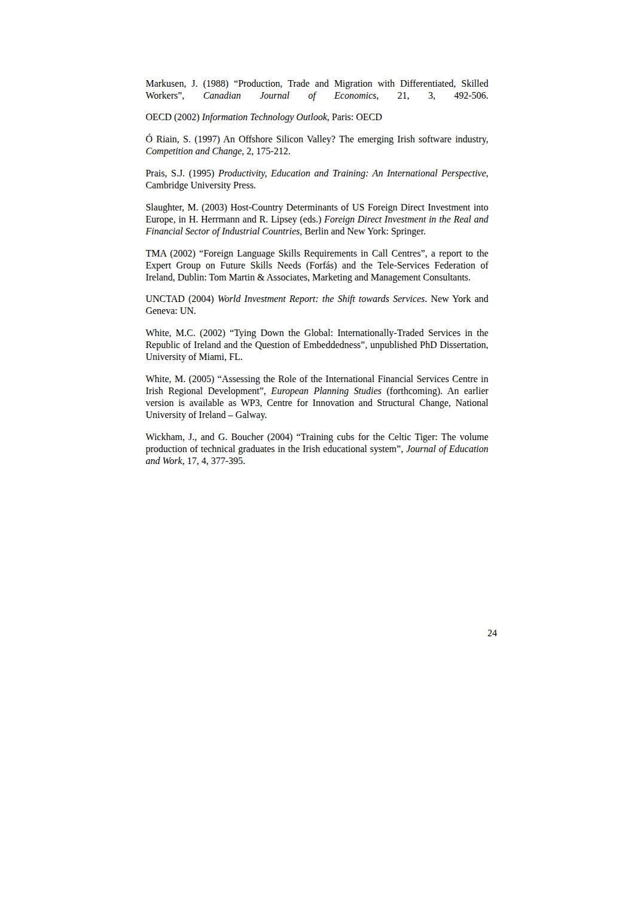Markusen, J. (1988) “Production, Trade and Migration with Differentiated, Skilled Workers”, Canadian Journal of Economics, 21, 3, 492-506.
OECD (2002) Information Technology Outlook, Paris: OECD
Ó Riain, S. (1997) An Offshore Silicon Valley? The emerging Irish software industry, Competition and Change, 2, 175-212.
Prais, S.J. (1995) Productivity, Education and Training: An International Perspective, Cambridge University Press.
Slaughter, M. (2003) Host-Country Determinants of US Foreign Direct Investment into Europe, in H. Herrmann and R. Lipsey (eds.) Foreign Direct Investment in the Real and Financial Sector of Industrial Countries, Berlin and New York: Springer.
TMA (2002) “Foreign Language Skills Requirements in Call Centres”, a report to the Expert Group on Future Skills Needs (Forfás) and the Tele-Services Federation of Ireland, Dublin: Tom Martin & Associates, Marketing and Management Consultants.
UNCTAD (2004) World Investment Report: the Shift towards Services. New York and Geneva: UN.
White, M.C. (2002) “Tying Down the Global: Internationally-Traded Services in the Republic of Ireland and the Question of Embeddedness”, unpublished PhD Dissertation, University of Miami, FL.
White, M. (2005) “Assessing the Role of the International Financial Services Centre in Irish Regional Development”, European Planning Studies (forthcoming). An earlier version is available as WP3, Centre for Innovation and Structural Change, National University of Ireland – Galway.
Wickham, J., and G. Boucher (2004) “Training cubs for the Celtic Tiger: The volume production of technical graduates in the Irish educational system”, Journal of Education and Work, 17, 4, 377-395.
24